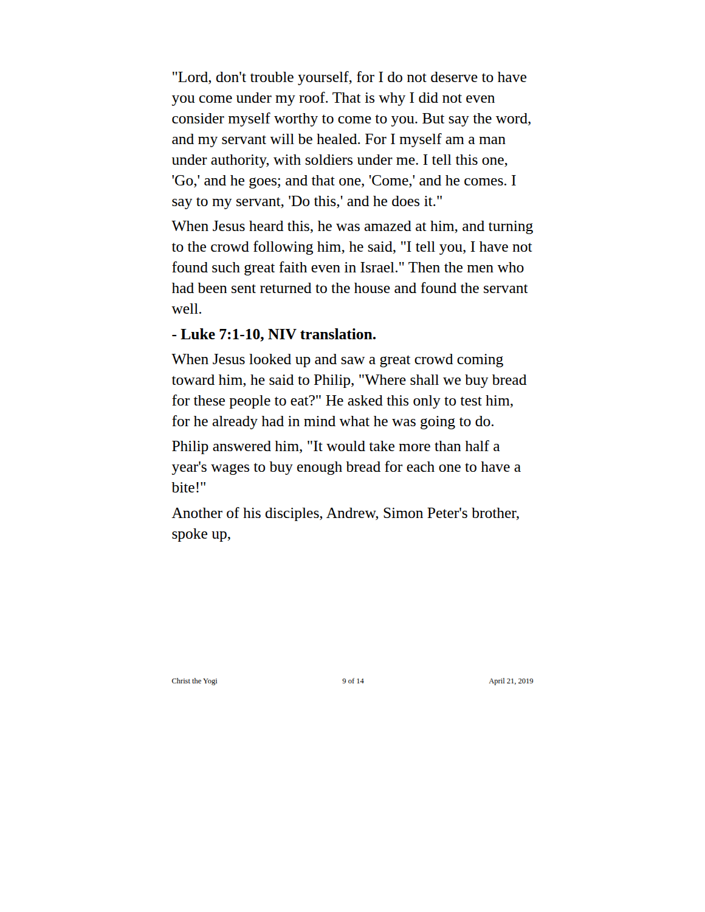"Lord, don't trouble yourself, for I do not deserve to have you come under my roof. That is why I did not even consider myself worthy to come to you. But say the word, and my servant will be healed. For I myself am a man under authority, with soldiers under me. I tell this one, 'Go,' and he goes; and that one, 'Come,' and he comes. I say to my servant, 'Do this,' and he does it."
When Jesus heard this, he was amazed at him, and turning to the crowd following him, he said, "I tell you, I have not found such great faith even in Israel." Then the men who had been sent returned to the house and found the servant well.
- Luke 7:1-10, NIV translation.
When Jesus looked up and saw a great crowd coming toward him, he said to Philip, "Where shall we buy bread for these people to eat?" He asked this only to test him, for he already had in mind what he was going to do.
Philip answered him, "It would take more than half a year's wages to buy enough bread for each one to have a bite!"
Another of his disciples, Andrew, Simon Peter's brother, spoke up,
Christ the Yogi
9 of 14
April 21, 2019